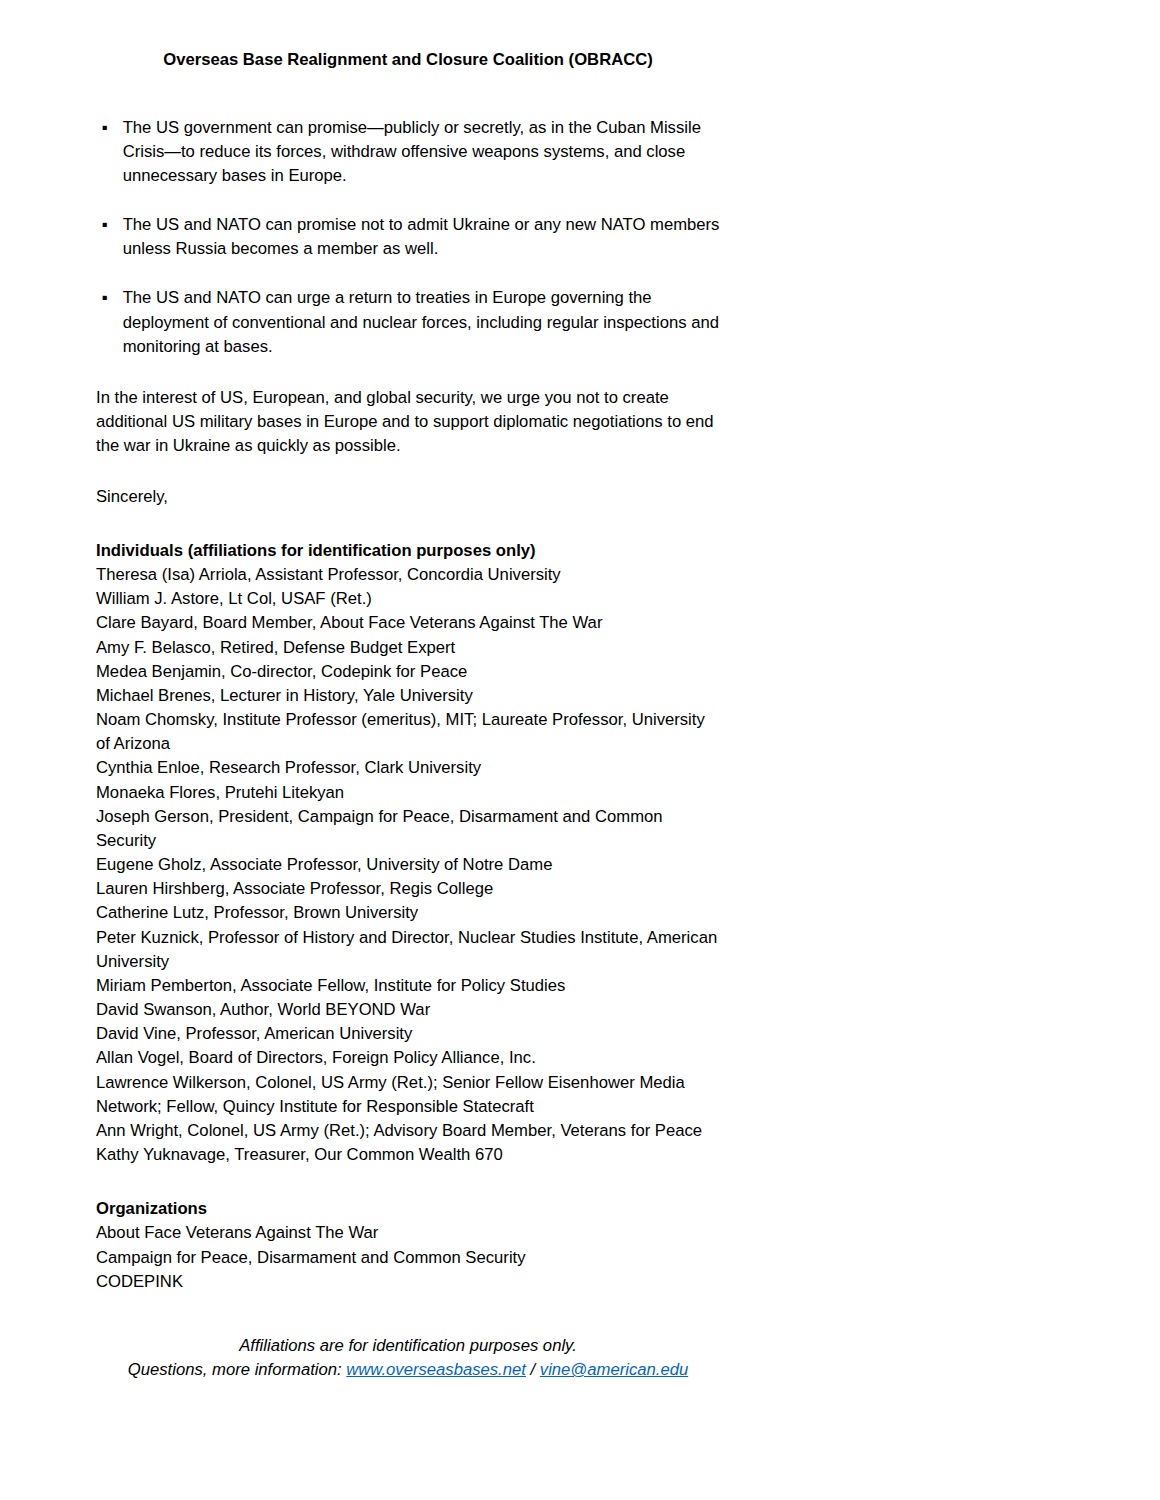Overseas Base Realignment and Closure Coalition (OBRACC)
The US government can promise—publicly or secretly, as in the Cuban Missile Crisis—to reduce its forces, withdraw offensive weapons systems, and close unnecessary bases in Europe.
The US and NATO can promise not to admit Ukraine or any new NATO members unless Russia becomes a member as well.
The US and NATO can urge a return to treaties in Europe governing the deployment of conventional and nuclear forces, including regular inspections and monitoring at bases.
In the interest of US, European, and global security, we urge you not to create additional US military bases in Europe and to support diplomatic negotiations to end the war in Ukraine as quickly as possible.
Sincerely,
Individuals (affiliations for identification purposes only)
Theresa (Isa) Arriola, Assistant Professor, Concordia University
William J. Astore, Lt Col, USAF (Ret.)
Clare Bayard, Board Member, About Face Veterans Against The War
Amy F. Belasco, Retired, Defense Budget Expert
Medea Benjamin, Co-director, Codepink for Peace
Michael Brenes, Lecturer in History, Yale University
Noam Chomsky, Institute Professor (emeritus), MIT; Laureate Professor, University of Arizona
Cynthia Enloe, Research Professor, Clark University
Monaeka Flores, Prutehi Litekyan
Joseph Gerson, President, Campaign for Peace, Disarmament and Common Security
Eugene Gholz, Associate Professor, University of Notre Dame
Lauren Hirshberg, Associate Professor, Regis College
Catherine Lutz, Professor, Brown University
Peter Kuznick, Professor of History and Director, Nuclear Studies Institute, American University
Miriam Pemberton, Associate Fellow, Institute for Policy Studies
David Swanson, Author, World BEYOND War
David Vine, Professor, American University
Allan Vogel, Board of Directors, Foreign Policy Alliance, Inc.
Lawrence Wilkerson, Colonel, US Army (Ret.); Senior Fellow Eisenhower Media Network; Fellow, Quincy Institute for Responsible Statecraft
Ann Wright, Colonel, US Army (Ret.); Advisory Board Member, Veterans for Peace
Kathy Yuknavage, Treasurer, Our Common Wealth 670
Organizations
About Face Veterans Against The War
Campaign for Peace, Disarmament and Common Security
CODEPINK
Affiliations are for identification purposes only.
Questions, more information: www.overseasbases.net / vine@american.edu